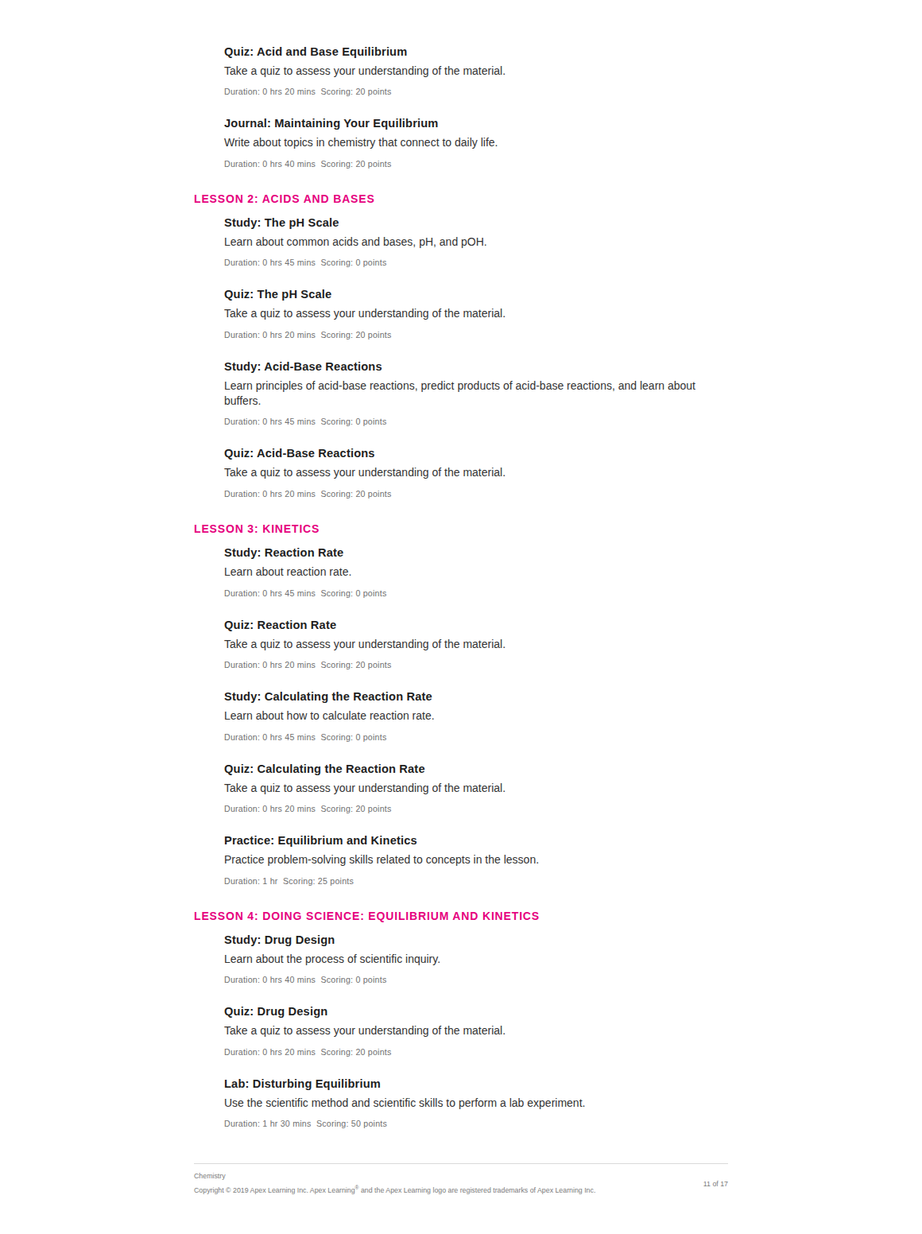Quiz: Acid and Base Equilibrium
Take a quiz to assess your understanding of the material.
Duration: 0 hrs 20 mins Scoring: 20 points
Journal: Maintaining Your Equilibrium
Write about topics in chemistry that connect to daily life.
Duration: 0 hrs 40 mins Scoring: 20 points
Lesson 2: Acids and Bases
Study: The pH Scale
Learn about common acids and bases, pH, and pOH.
Duration: 0 hrs 45 mins Scoring: 0 points
Quiz: The pH Scale
Take a quiz to assess your understanding of the material.
Duration: 0 hrs 20 mins Scoring: 20 points
Study: Acid-Base Reactions
Learn principles of acid-base reactions, predict products of acid-base reactions, and learn about buffers.
Duration: 0 hrs 45 mins Scoring: 0 points
Quiz: Acid-Base Reactions
Take a quiz to assess your understanding of the material.
Duration: 0 hrs 20 mins Scoring: 20 points
Lesson 3: Kinetics
Study: Reaction Rate
Learn about reaction rate.
Duration: 0 hrs 45 mins Scoring: 0 points
Quiz: Reaction Rate
Take a quiz to assess your understanding of the material.
Duration: 0 hrs 20 mins Scoring: 20 points
Study: Calculating the Reaction Rate
Learn about how to calculate reaction rate.
Duration: 0 hrs 45 mins Scoring: 0 points
Quiz: Calculating the Reaction Rate
Take a quiz to assess your understanding of the material.
Duration: 0 hrs 20 mins Scoring: 20 points
Practice: Equilibrium and Kinetics
Practice problem-solving skills related to concepts in the lesson.
Duration: 1 hr Scoring: 25 points
Lesson 4: Doing Science: Equilibrium and Kinetics
Study: Drug Design
Learn about the process of scientific inquiry.
Duration: 0 hrs 40 mins Scoring: 0 points
Quiz: Drug Design
Take a quiz to assess your understanding of the material.
Duration: 0 hrs 20 mins Scoring: 20 points
Lab: Disturbing Equilibrium
Use the scientific method and scientific skills to perform a lab experiment.
Duration: 1 hr 30 mins Scoring: 50 points
Chemistry
Copyright © 2019 Apex Learning Inc. Apex Learning® and the Apex Learning logo are registered trademarks of Apex Learning Inc.
11 of 17